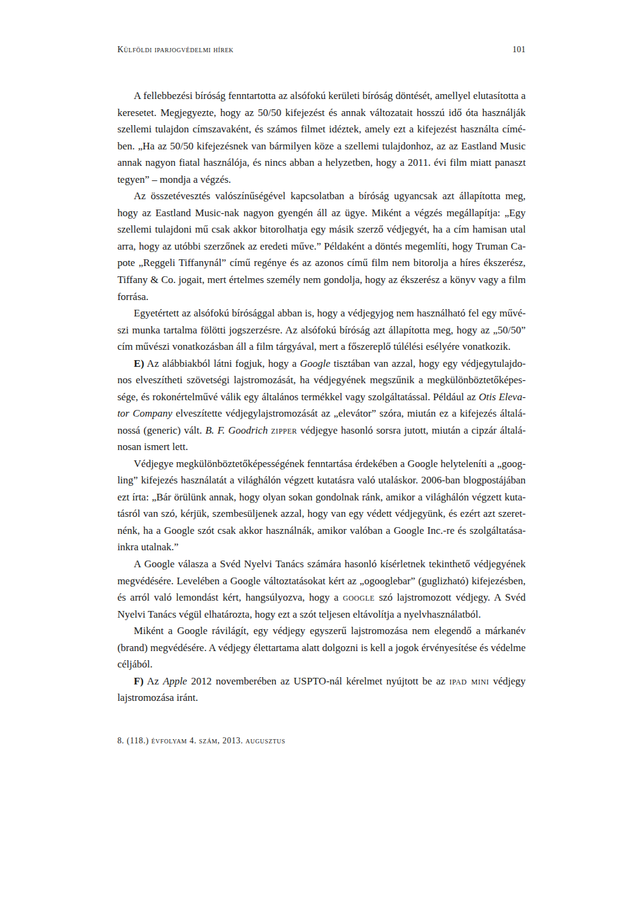Külföldi iparjogvédelmi hírek 101
A fellebbezési bíróság fenntartotta az alsófokú kerületi bíróság döntését, amellyel elutasította a keresetet. Megjegyezte, hogy az 50/50 kifejezést és annak változatait hosszú idő óta használják szellemi tulajdon címszavaként, és számos filmet idéztek, amely ezt a kifejezést használta címében. „Ha az 50/50 kifejezésnek van bármilyen köze a szellemi tulajdonhoz, az az Eastland Music annak nagyon fiatal használója, és nincs abban a helyzetben, hogy a 2011. évi film miatt panaszt tegyen” – mondja a végzés.
Az összetévesztés valószínűségével kapcsolatban a bíróság ugyancsak azt állapította meg, hogy az Eastland Music-nak nagyon gyengén áll az ügye. Miként a végzés megállapítja: „Egy szellemi tulajdoni mű csak akkor bitorolhatja egy másik szerző védjegyét, ha a cím hamisan utal arra, hogy az utóbbi szerzőnek az eredeti műve.” Példaként a döntés megemlíti, hogy Truman Capote „Reggeli Tiffanynál” című regénye és az azonos című film nem bitorolja a híres ékszerész, Tiffany & Co. jogait, mert értelmes személy nem gondolja, hogy az ékszerész a könyv vagy a film forrása.
Egyetértett az alsófokú bírósággal abban is, hogy a védjegyjog nem használható fel egy művészi munka tartalma fölötti jogszerzésre. Az alsófokú bíróság azt állapította meg, hogy az „50/50” cím művészi vonatkozásban áll a film tárgyával, mert a főszereplő túlélési esélyére vonatkozik.
E) Az alábbiakból látni fogjuk, hogy a Google tisztában van azzal, hogy egy védjegytulajdonos elveszítheti szövetségi lajstromozását, ha védjegyének megszűnik a megkülönböztetőképessége, és rokonértelművé válik egy általános termékkel vagy szolgáltatással. Például az Otis Elevator Company elveszítette védjegylajstromozását az „elevátor” szóra, miután ez a kifejezés általánossá (generic) vált. B. F. Goodrich zipper védjegye hasonló sorsra jutott, miután a cipzár általánosan ismert lett.
Védjegye megkülönböztetőképességének fenntartása érdekében a Google helyteleníti a „googling” kifejezés használatát a világhálón végzett kutatásra való utaláskor. 2006-ban blogpostájában ezt írta: „Bár örülünk annak, hogy olyan sokan gondolnak ránk, amikor a világhálón végzett kutatásról van szó, kérjük, szembesüljenek azzal, hogy van egy védett védjegyünk, és ezért azt szeretnénk, ha a Google szót csak akkor használnák, amikor valóban a Google Inc.-re és szolgáltatásainkra utalnak.”
A Google válasza a Svéd Nyelvi Tanács számára hasonló kísérletnek tekinthető védjegyének megvédésére. Levelében a Google változtatásokat kért az „ogooglebar” (guglizható) kifejezésben, és arról való lemondást kért, hangsúlyozva, hogy a google szó lajstromozott védjegy. A Svéd Nyelvi Tanács végül elhatározta, hogy ezt a szót teljesen eltávolítja a nyelvhasználatból.
Miként a Google rávilágít, egy védjegy egyszerű lajstromozása nem elegendő a márkanév (brand) megvédésére. A védjegy élettartama alatt dolgozni is kell a jogok érvényesítése és védelme céljából.
F) Az Apple 2012 novemberében az USPTO-nál kérelmet nyújtott be az ipad mini védjegy lajstromozása iránt.
8. (118.) évfolyam 4. szám, 2013. augusztus